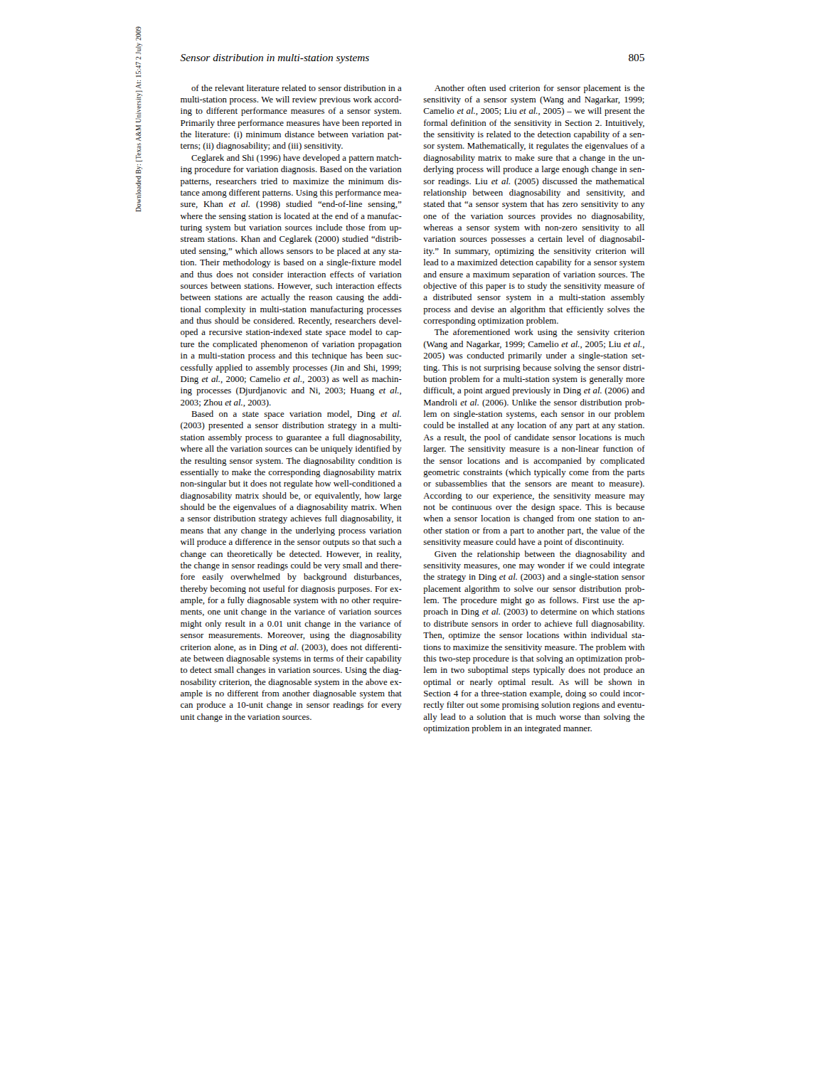Downloaded By: [Texas A&M University] At: 15:47 2 July 2009
Sensor distribution in multi-station systems
805
of the relevant literature related to sensor distribution in a multi-station process. We will review previous work according to different performance measures of a sensor system. Primarily three performance measures have been reported in the literature: (i) minimum distance between variation patterns; (ii) diagnosability; and (iii) sensitivity.
Ceglarek and Shi (1996) have developed a pattern matching procedure for variation diagnosis. Based on the variation patterns, researchers tried to maximize the minimum distance among different patterns. Using this performance measure, Khan et al. (1998) studied “end-of-line sensing,” where the sensing station is located at the end of a manufacturing system but variation sources include those from upstream stations. Khan and Ceglarek (2000) studied “distributed sensing,” which allows sensors to be placed at any station. Their methodology is based on a single-fixture model and thus does not consider interaction effects of variation sources between stations. However, such interaction effects between stations are actually the reason causing the additional complexity in multi-station manufacturing processes and thus should be considered. Recently, researchers developed a recursive station-indexed state space model to capture the complicated phenomenon of variation propagation in a multi-station process and this technique has been successfully applied to assembly processes (Jin and Shi, 1999; Ding et al., 2000; Camelio et al., 2003) as well as machining processes (Djurdjanovic and Ni, 2003; Huang et al., 2003; Zhou et al., 2003).
Based on a state space variation model, Ding et al. (2003) presented a sensor distribution strategy in a multi-station assembly process to guarantee a full diagnosability, where all the variation sources can be uniquely identified by the resulting sensor system. The diagnosability condition is essentially to make the corresponding diagnosability matrix non-singular but it does not regulate how well-conditioned a diagnosability matrix should be, or equivalently, how large should be the eigenvalues of a diagnosability matrix. When a sensor distribution strategy achieves full diagnosability, it means that any change in the underlying process variation will produce a difference in the sensor outputs so that such a change can theoretically be detected. However, in reality, the change in sensor readings could be very small and therefore easily overwhelmed by background disturbances, thereby becoming not useful for diagnosis purposes. For example, for a fully diagnosable system with no other requirements, one unit change in the variance of variation sources might only result in a 0.01 unit change in the variance of sensor measurements. Moreover, using the diagnosability criterion alone, as in Ding et al. (2003), does not differentiate between diagnosable systems in terms of their capability to detect small changes in variation sources. Using the diagnosability criterion, the diagnosable system in the above example is no different from another diagnosable system that can produce a 10-unit change in sensor readings for every unit change in the variation sources.
Another often used criterion for sensor placement is the sensitivity of a sensor system (Wang and Nagarkar, 1999; Camelio et al., 2005; Liu et al., 2005) – we will present the formal definition of the sensitivity in Section 2. Intuitively, the sensitivity is related to the detection capability of a sensor system. Mathematically, it regulates the eigenvalues of a diagnosability matrix to make sure that a change in the underlying process will produce a large enough change in sensor readings. Liu et al. (2005) discussed the mathematical relationship between diagnosability and sensitivity, and stated that “a sensor system that has zero sensitivity to any one of the variation sources provides no diagnosability, whereas a sensor system with non-zero sensitivity to all variation sources possesses a certain level of diagnosability.” In summary, optimizing the sensitivity criterion will lead to a maximized detection capability for a sensor system and ensure a maximum separation of variation sources. The objective of this paper is to study the sensitivity measure of a distributed sensor system in a multi-station assembly process and devise an algorithm that efficiently solves the corresponding optimization problem.
The aforementioned work using the sensivity criterion (Wang and Nagarkar, 1999; Camelio et al., 2005; Liu et al., 2005) was conducted primarily under a single-station setting. This is not surprising because solving the sensor distribution problem for a multi-station system is generally more difficult, a point argued previously in Ding et al. (2006) and Mandroli et al. (2006). Unlike the sensor distribution problem on single-station systems, each sensor in our problem could be installed at any location of any part at any station. As a result, the pool of candidate sensor locations is much larger. The sensitivity measure is a non-linear function of the sensor locations and is accompanied by complicated geometric constraints (which typically come from the parts or subassemblies that the sensors are meant to measure). According to our experience, the sensitivity measure may not be continuous over the design space. This is because when a sensor location is changed from one station to another station or from a part to another part, the value of the sensitivity measure could have a point of discontinuity.
Given the relationship between the diagnosability and sensitivity measures, one may wonder if we could integrate the strategy in Ding et al. (2003) and a single-station sensor placement algorithm to solve our sensor distribution problem. The procedure might go as follows. First use the approach in Ding et al. (2003) to determine on which stations to distribute sensors in order to achieve full diagnosability. Then, optimize the sensor locations within individual stations to maximize the sensitivity measure. The problem with this two-step procedure is that solving an optimization problem in two suboptimal steps typically does not produce an optimal or nearly optimal result. As will be shown in Section 4 for a three-station example, doing so could incorrectly filter out some promising solution regions and eventually lead to a solution that is much worse than solving the optimization problem in an integrated manner.